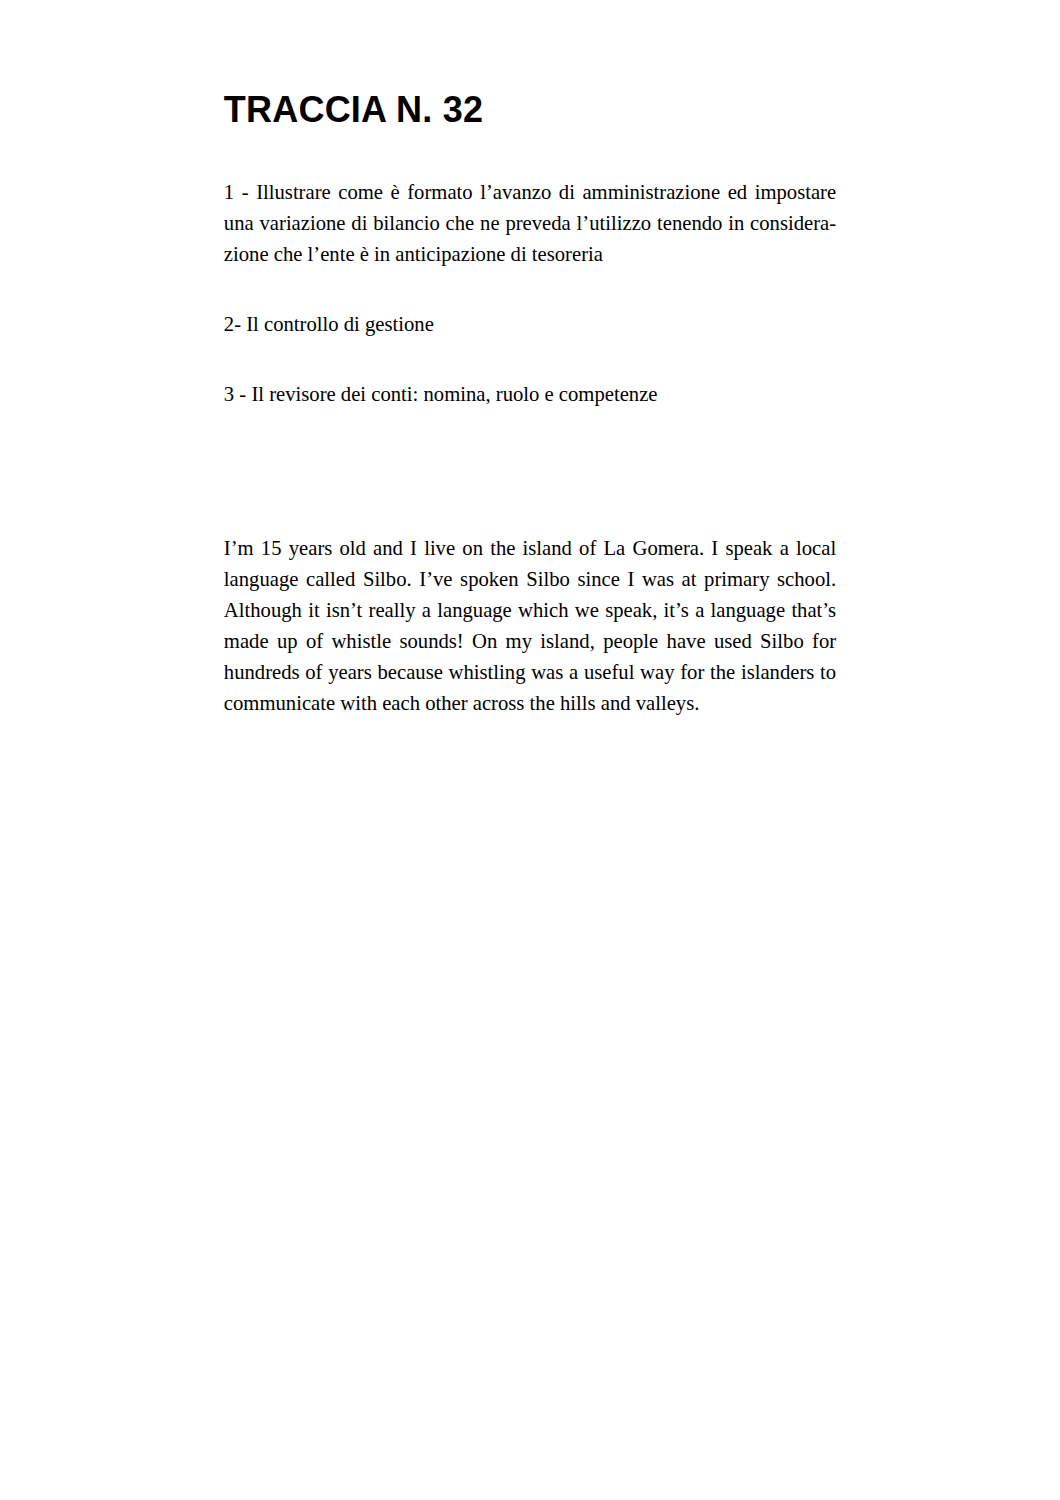TRACCIA N. 32
1 - Illustrare come è formato l’avanzo di amministrazione ed impostare una variazione di bilancio che ne preveda l’utilizzo tenendo in considerazione che l’ente è in anticipazione di tesoreria
2- Il controllo di gestione
3 - Il revisore dei conti: nomina, ruolo e competenze
I’m 15 years old and I live on the island of La Gomera. I speak a local language called Silbo. I’ve spoken Silbo since I was at primary school. Although it isn’t really a language which we speak, it’s a language that’s made up of whistle sounds! On my island, people have used Silbo for hundreds of years because whistling was a useful way for the islanders to communicate with each other across the hills and valleys.